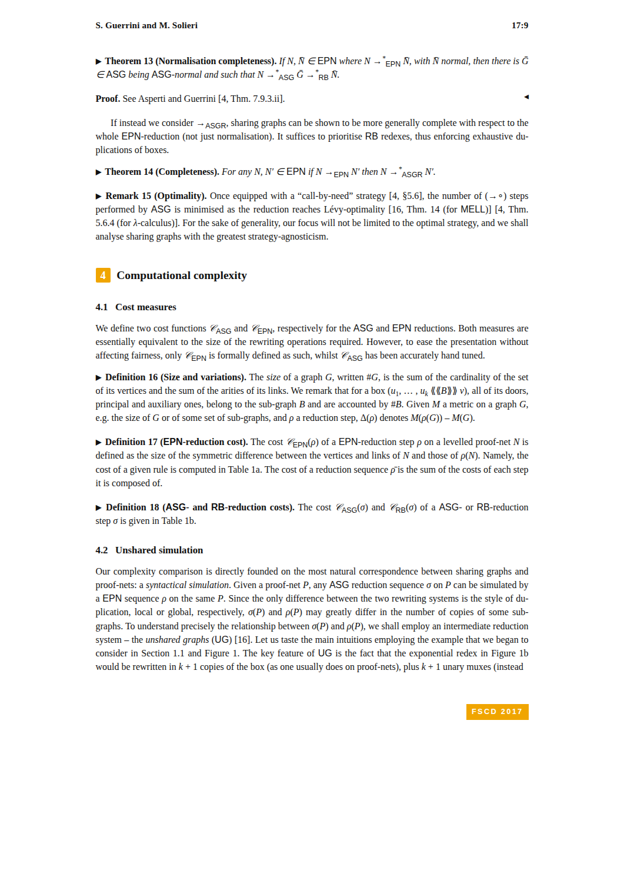S. Guerrini and M. Solieri 17:9
Theorem 13 (Normalisation completeness). If N, N̄ ∈ EPN where N →*EPN N̄, with N̄ normal, then there is Ḡ ∈ ASG being ASG-normal and such that N →*ASG Ḡ →*RB N̄.
Proof. See Asperti and Guerrini [4, Thm. 7.9.3.ii]. ◂
If instead we consider →ASGR, sharing graphs can be shown to be more generally complete with respect to the whole EPN-reduction (not just normalisation). It suffices to prioritise RB redexes, thus enforcing exhaustive duplications of boxes.
Theorem 14 (Completeness). For any N, N′ ∈ EPN if N →EPN N′ then N →*ASGR N′.
Remark 15 (Optimality). Once equipped with a “call-by-need” strategy [4, §5.6], the number of (→∘) steps performed by ASG is minimised as the reduction reaches Lévy-optimality [16, Thm. 14 (for MELL)] [4, Thm. 5.6.4 (for λ-calculus)]. For the sake of generality, our focus will not be limited to the optimal strategy, and we shall analyse sharing graphs with the greatest strategy-agnosticism.
4 Computational complexity
4.1 Cost measures
We define two cost functions 𝒞ASG and 𝒞EPN, respectively for the ASG and EPN reductions. Both measures are essentially equivalent to the size of the rewriting operations required. However, to ease the presentation without affecting fairness, only 𝒞EPN is formally defined as such, whilst 𝒞ASG has been accurately hand tuned.
Definition 16 (Size and variations). The size of a graph G, written #G, is the sum of the cardinality of the set of its vertices and the sum of the arities of its links. We remark that for a box (u1, … , uk ⟪⟪B⟫⟫ v), all of its doors, principal and auxiliary ones, belong to the sub-graph B and are accounted by #B. Given M a metric on a graph G, e.g. the size of G or of some set of sub-graphs, and ρ a reduction step, Δ(ρ) denotes M(ρ(G)) – M(G).
Definition 17 (EPN-reduction cost). The cost 𝒞EPN(ρ) of a EPN-reduction step ρ on a levelled proof-net N is defined as the size of the symmetric difference between the vertices and links of N and those of ρ(N). Namely, the cost of a given rule is computed in Table 1a. The cost of a reduction sequence ρ̄ is the sum of the costs of each step it is composed of.
Definition 18 (ASG- and RB-reduction costs). The cost 𝒞ASG(σ) and 𝒞RB(σ) of a ASG- or RB-reduction step σ is given in Table 1b.
4.2 Unshared simulation
Our complexity comparison is directly founded on the most natural correspondence between sharing graphs and proof-nets: a syntactical simulation. Given a proof-net P, any ASG reduction sequence σ on P can be simulated by a EPN sequence ρ on the same P. Since the only difference between the two rewriting systems is the style of duplication, local or global, respectively, σ(P) and ρ(P) may greatly differ in the number of copies of some subgraphs. To understand precisely the relationship between σ(P) and ρ(P), we shall employ an intermediate reduction system – the unshared graphs (UG) [16]. Let us taste the main intuitions employing the example that we began to consider in Section 1.1 and Figure 1. The key feature of UG is the fact that the exponential redex in Figure 1b would be rewritten in k + 1 copies of the box (as one usually does on proof-nets), plus k + 1 unary muxes (instead
FSCD 2017